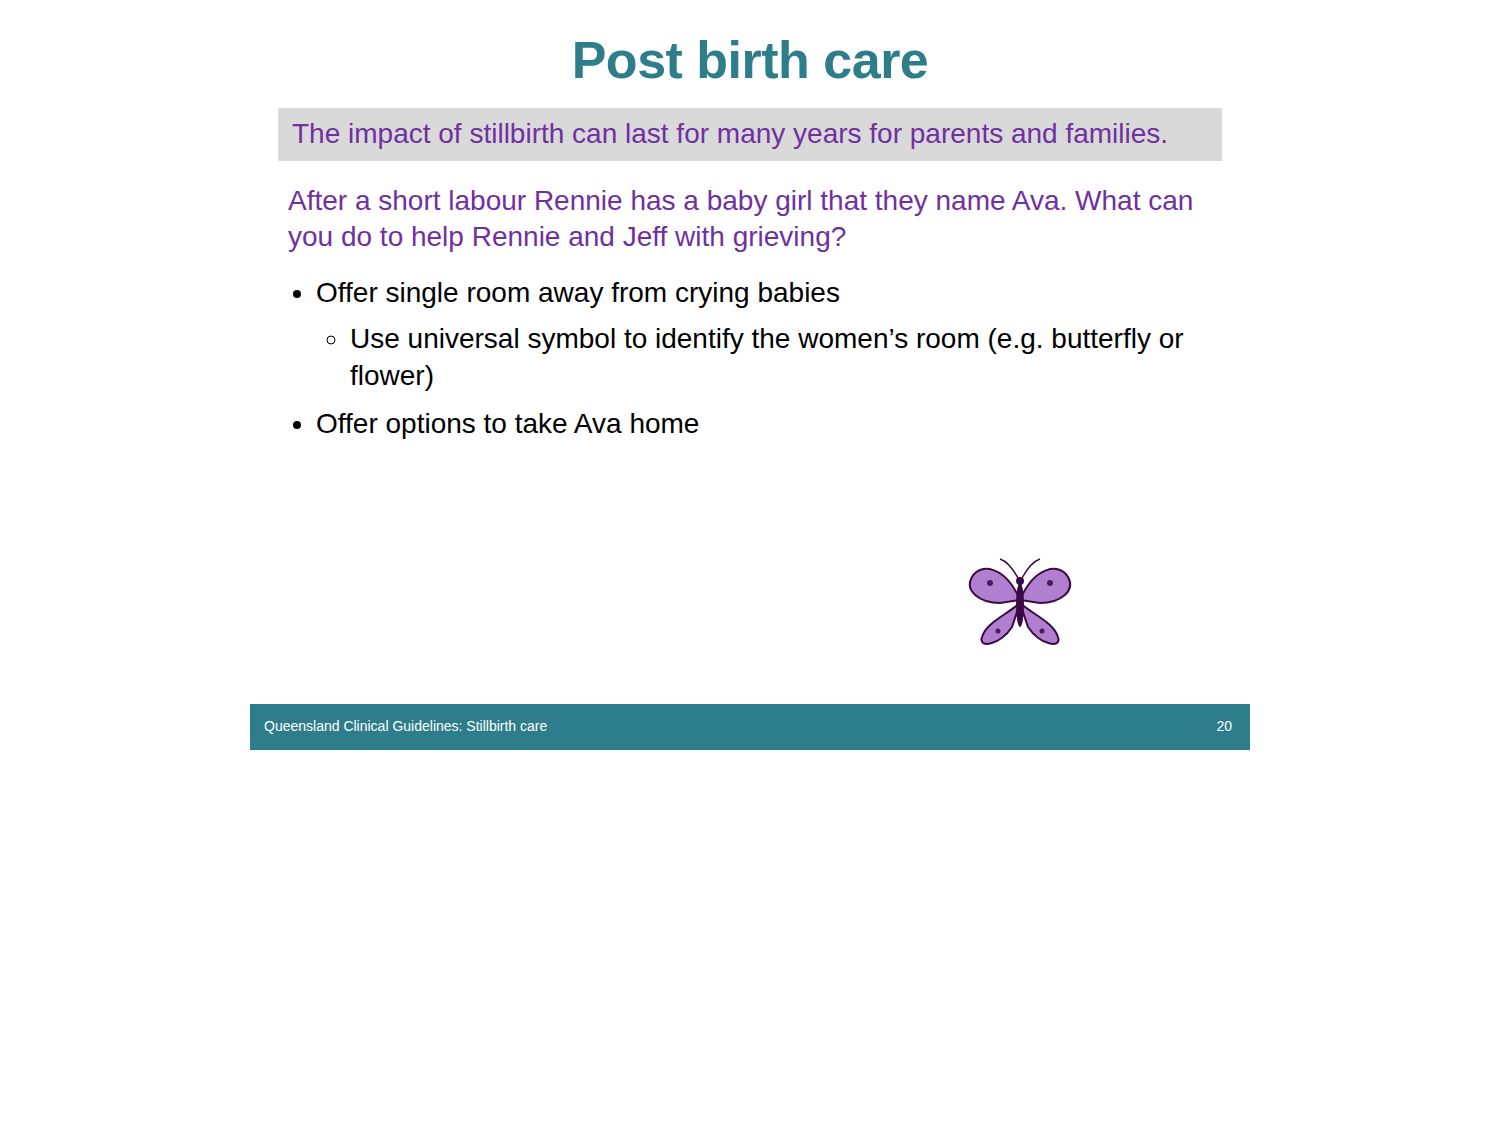Post birth care
The impact of stillbirth can last for many years for parents and families.
After a short labour Rennie has a baby girl that they name Ava. What can you do to help Rennie and Jeff with grieving?
Offer single room away from crying babies
Use universal symbol to identify the women’s room (e.g. butterfly or flower)
Offer options to take Ava home
Queensland Clinical Guidelines: Stillbirth care 20